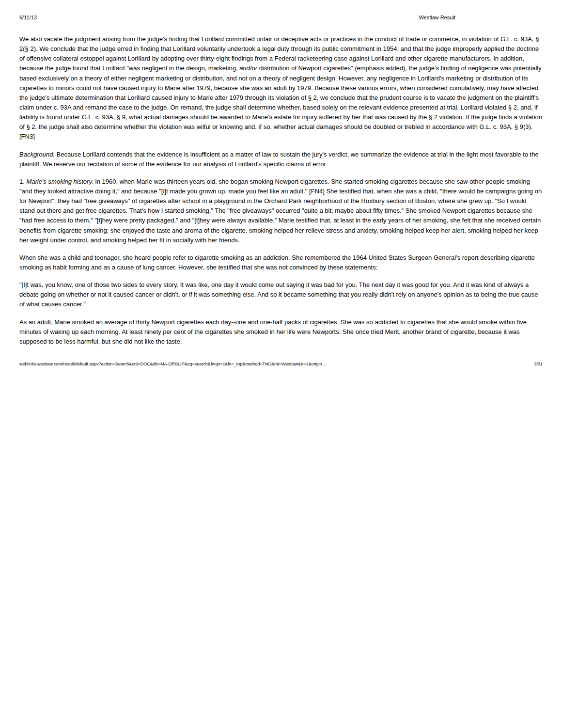6/11/13
Westlaw Result
We also vacate the judgment arising from the judge's finding that Lorillard committed unfair or deceptive acts or practices in the conduct of trade or commerce, in violation of G.L. c. 93A, § 2(§ 2). We conclude that the judge erred in finding that Lorillard voluntarily undertook a legal duty through its public commitment in 1954, and that the judge improperly applied the doctrine of offensive collateral estoppel against Lorillard by adopting over thirty-eight findings from a Federal racketeering case against Lorillard and other cigarette manufacturers. In addition, because the judge found that Lorillard "was negligent in the design, marketing, and/or distribution of Newport cigarettes" (emphasis added), the judge's finding of negligence was potentially based exclusively on a theory of either negligent marketing or distribution, and not on a theory of negligent design. However, any negligence in Lorillard's marketing or distribution of its cigarettes to minors could not have caused injury to Marie after 1979, because she was an adult by 1979. Because these various errors, when considered cumulatively, may have affected the judge's ultimate determination that Lorillard caused injury to Marie after 1979 through its violation of § 2, we conclude that the prudent course is to vacate the judgment on the plaintiff's claim under c. 93A and remand the case to the judge. On remand, the judge shall determine whether, based solely on the relevant evidence presented at trial, Lorillard violated § 2, and, if liability is found under G.L. c. 93A, § 9, what actual damages should be awarded to Marie's estate for injury suffered by her that was caused by the § 2 violation. If the judge finds a violation of § 2, the judge shall also determine whether the violation was wilful or knowing and, if so, whether actual damages should be doubled or trebled in accordance with G.L. c. 93A, § 9(3). [FN3]
Background. Because Lorillard contends that the evidence is insufficient as a matter of law to sustain the jury's verdict, we summarize the evidence at trial in the light most favorable to the plaintiff. We reserve our recitation of some of the evidence for our analysis of Lorillard's specific claims of error.
1. Marie's smoking history. In 1960, when Marie was thirteen years old, she began smoking Newport cigarettes. She started smoking cigarettes because she saw other people smoking "and they looked attractive doing it," and because "[i]t made you grown up, made you feel like an adult." [FN4] She testified that, when she was a child, "there would be campaigns going on for Newport"; they had "free giveaways" of cigarettes after school in a playground in the Orchard Park neighborhood of the Roxbury section of Boston, where she grew up. "So I would stand out there and get free cigarettes. That's how I started smoking." The "free giveaways" occurred "quite a bit; maybe about fifty times." She smoked Newport cigarettes because she "had free access to them," "[t]hey were pretty packaged," and "[t]hey were always available." Marie testified that, at least in the early years of her smoking, she felt that she received certain benefits from cigarette smoking: she enjoyed the taste and aroma of the cigarette, smoking helped her relieve stress and anxiety, smoking helped keep her alert, smoking helped her keep her weight under control, and smoking helped her fit in socially with her friends.
When she was a child and teenager, she heard people refer to cigarette smoking as an addiction. She remembered the 1964 United States Surgeon General's report describing cigarette smoking as habit forming and as a cause of lung cancer. However, she testified that she was not convinced by these statements:
"[I]t was, you know, one of those two sides to every story. It was like, one day it would come out saying it was bad for you. The next day it was good for you. And it was kind of always a debate going on whether or not it caused cancer or didn't, or if it was something else. And so it became something that you really didn't rely on anyone's opinion as to being the true cause of what causes cancer."
As an adult, Marie smoked an average of thirty Newport cigarettes each day--one and one-half packs of cigarettes. She was so addicted to cigarettes that she would smoke within five minutes of waking up each morning. At least ninety per cent of the cigarettes she smoked in her life were Newports. She once tried Merit, another brand of cigarette, because it was supposed to be less harmful, but she did not like the taste.
weblinks.westlaw.com/result/default.aspx?action=Search&cnt=DOC&db=MA-ORSLIP&eq=search&fmqv=c&fn=_top&method=TNC&mt=Westlaw&n=1&origin…
3/31